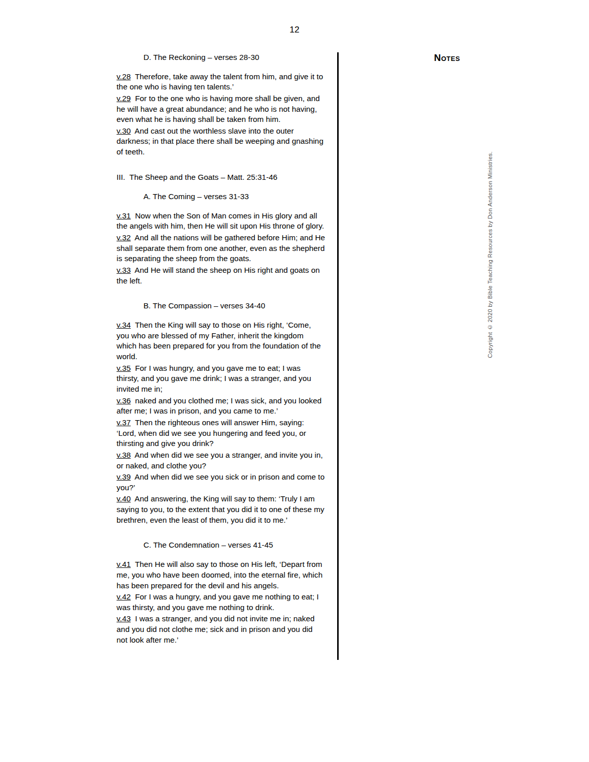12
D. The Reckoning – verses 28-30
v.28 Therefore, take away the talent from him, and give it to the one who is having ten talents.’
v.29 For to the one who is having more shall be given, and he will have a great abundance; and he who is not having, even what he is having shall be taken from him.
v.30 And cast out the worthless slave into the outer darkness; in that place there shall be weeping and gnashing of teeth.
III. The Sheep and the Goats – Matt. 25:31-46
A. The Coming – verses 31-33
v.31 Now when the Son of Man comes in His glory and all the angels with him, then He will sit upon His throne of glory.
v.32 And all the nations will be gathered before Him; and He shall separate them from one another, even as the shepherd is separating the sheep from the goats.
v.33 And He will stand the sheep on His right and goats on the left.
B. The Compassion – verses 34-40
v.34 Then the King will say to those on His right, ‘Come, you who are blessed of my Father, inherit the kingdom which has been prepared for you from the foundation of the world.
v.35 For I was hungry, and you gave me to eat; I was thirsty, and you gave me drink; I was a stranger, and you invited me in;
v.36 naked and you clothed me; I was sick, and you looked after me; I was in prison, and you came to me.’
v.37 Then the righteous ones will answer Him, saying: ‘Lord, when did we see you hungering and feed you, or thirsting and give you drink?
v.38 And when did we see you a stranger, and invite you in, or naked, and clothe you?
v.39 And when did we see you sick or in prison and come to you?’
v.40 And answering, the King will say to them: ‘Truly I am saying to you, to the extent that you did it to one of these my brethren, even the least of them, you did it to me.’
C. The Condemnation – verses 41-45
v.41 Then He will also say to those on His left, ‘Depart from me, you who have been doomed, into the eternal fire, which has been prepared for the devil and his angels.
v.42 For I was a hungry, and you gave me nothing to eat; I was thirsty, and you gave me nothing to drink.
v.43 I was a stranger, and you did not invite me in; naked and you did not clothe me; sick and in prison and you did not look after me.’
Notes
Copyright © 2020 by Bible Teaching Resources by Don Anderson Ministries.